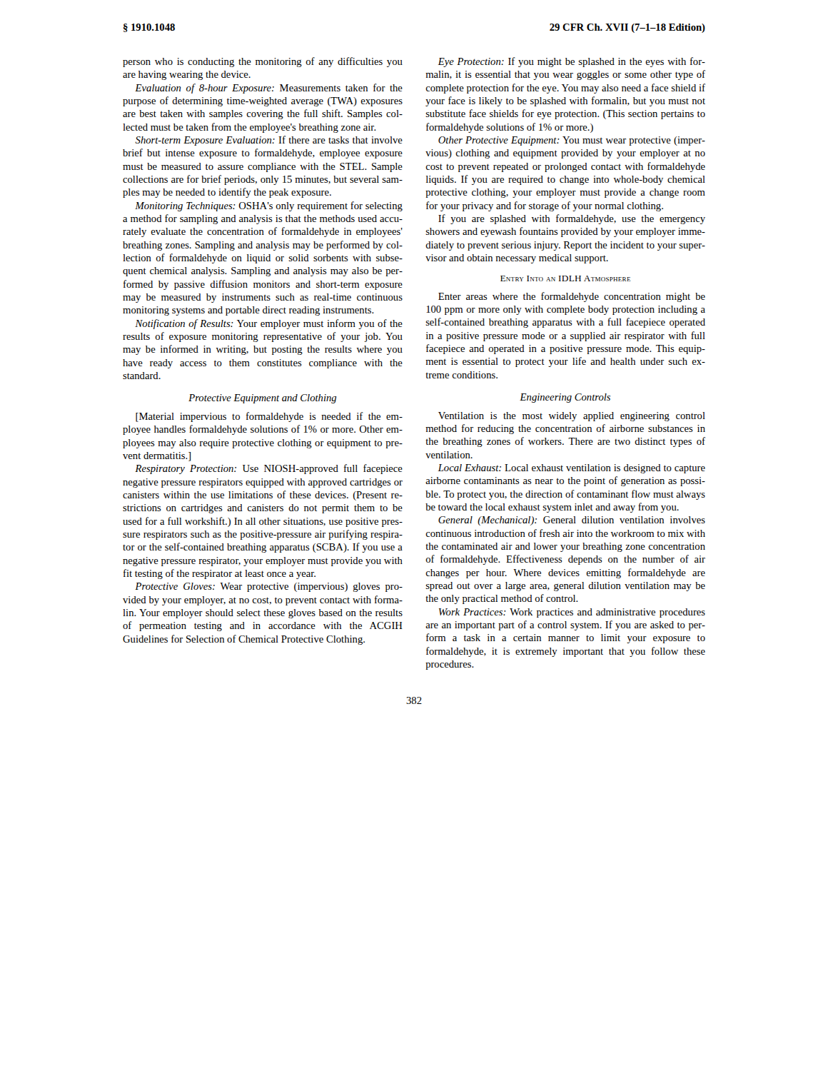§ 1910.1048 29 CFR Ch. XVII (7–1–18 Edition)
person who is conducting the monitoring of any difficulties you are having wearing the device.
Evaluation of 8-hour Exposure: Measurements taken for the purpose of determining time-weighted average (TWA) exposures are best taken with samples covering the full shift. Samples collected must be taken from the employee's breathing zone air.
Short-term Exposure Evaluation: If there are tasks that involve brief but intense exposure to formaldehyde, employee exposure must be measured to assure compliance with the STEL. Sample collections are for brief periods, only 15 minutes, but several samples may be needed to identify the peak exposure.
Monitoring Techniques: OSHA's only requirement for selecting a method for sampling and analysis is that the methods used accurately evaluate the concentration of formaldehyde in employees' breathing zones. Sampling and analysis may be performed by collection of formaldehyde on liquid or solid sorbents with subsequent chemical analysis. Sampling and analysis may also be performed by passive diffusion monitors and short-term exposure may be measured by instruments such as real-time continuous monitoring systems and portable direct reading instruments.
Notification of Results: Your employer must inform you of the results of exposure monitoring representative of your job. You may be informed in writing, but posting the results where you have ready access to them constitutes compliance with the standard.
Protective Equipment and Clothing
[Material impervious to formaldehyde is needed if the employee handles formaldehyde solutions of 1% or more. Other employees may also require protective clothing or equipment to prevent dermatitis.]
Respiratory Protection: Use NIOSH-approved full facepiece negative pressure respirators equipped with approved cartridges or canisters within the use limitations of these devices. (Present restrictions on cartridges and canisters do not permit them to be used for a full workshift.) In all other situations, use positive pressure respirators such as the positive-pressure air purifying respirator or the self-contained breathing apparatus (SCBA). If you use a negative pressure respirator, your employer must provide you with fit testing of the respirator at least once a year.
Protective Gloves: Wear protective (impervious) gloves provided by your employer, at no cost, to prevent contact with formalin. Your employer should select these gloves based on the results of permeation testing and in accordance with the ACGIH Guidelines for Selection of Chemical Protective Clothing.
Eye Protection: If you might be splashed in the eyes with formalin, it is essential that you wear goggles or some other type of complete protection for the eye. You may also need a face shield if your face is likely to be splashed with formalin, but you must not substitute face shields for eye protection. (This section pertains to formaldehyde solutions of 1% or more.)
Other Protective Equipment: You must wear protective (impervious) clothing and equipment provided by your employer at no cost to prevent repeated or prolonged contact with formaldehyde liquids. If you are required to change into whole-body chemical protective clothing, your employer must provide a change room for your privacy and for storage of your normal clothing.
If you are splashed with formaldehyde, use the emergency showers and eyewash fountains provided by your employer immediately to prevent serious injury. Report the incident to your supervisor and obtain necessary medical support.
Entry Into an IDLH Atmosphere
Enter areas where the formaldehyde concentration might be 100 ppm or more only with complete body protection including a self-contained breathing apparatus with a full facepiece operated in a positive pressure mode or a supplied air respirator with full facepiece and operated in a positive pressure mode. This equipment is essential to protect your life and health under such extreme conditions.
Engineering Controls
Ventilation is the most widely applied engineering control method for reducing the concentration of airborne substances in the breathing zones of workers. There are two distinct types of ventilation.
Local Exhaust: Local exhaust ventilation is designed to capture airborne contaminants as near to the point of generation as possible. To protect you, the direction of contaminant flow must always be toward the local exhaust system inlet and away from you.
General (Mechanical): General dilution ventilation involves continuous introduction of fresh air into the workroom to mix with the contaminated air and lower your breathing zone concentration of formaldehyde. Effectiveness depends on the number of air changes per hour. Where devices emitting formaldehyde are spread out over a large area, general dilution ventilation may be the only practical method of control.
Work Practices: Work practices and administrative procedures are an important part of a control system. If you are asked to perform a task in a certain manner to limit your exposure to formaldehyde, it is extremely important that you follow these procedures.
382